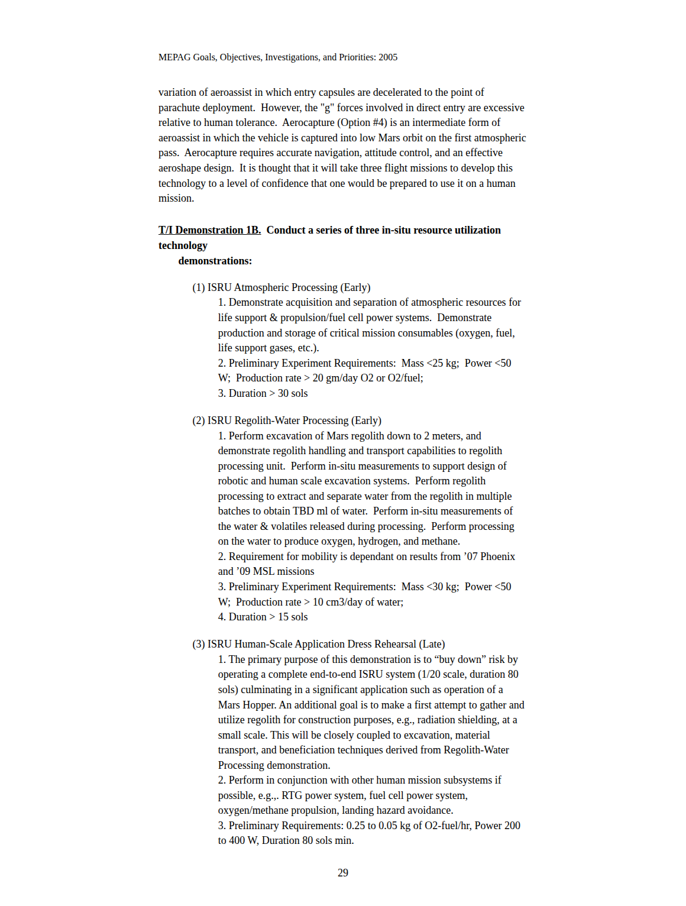MEPAG Goals, Objectives, Investigations, and Priorities: 2005
variation of aeroassist in which entry capsules are decelerated to the point of parachute deployment. However, the "g" forces involved in direct entry are excessive relative to human tolerance. Aerocapture (Option #4) is an intermediate form of aeroassist in which the vehicle is captured into low Mars orbit on the first atmospheric pass. Aerocapture requires accurate navigation, attitude control, and an effective aeroshape design. It is thought that it will take three flight missions to develop this technology to a level of confidence that one would be prepared to use it on a human mission.
T/I Demonstration 1B. Conduct a series of three in-situ resource utilization technology demonstrations:
(1) ISRU Atmospheric Processing (Early)
1. Demonstrate acquisition and separation of atmospheric resources for life support & propulsion/fuel cell power systems. Demonstrate production and storage of critical mission consumables (oxygen, fuel, life support gases, etc.).
2. Preliminary Experiment Requirements: Mass <25 kg; Power <50 W; Production rate > 20 gm/day O2 or O2/fuel;
3. Duration > 30 sols
(2) ISRU Regolith-Water Processing (Early)
1. Perform excavation of Mars regolith down to 2 meters, and demonstrate regolith handling and transport capabilities to regolith processing unit. Perform in-situ measurements to support design of robotic and human scale excavation systems. Perform regolith processing to extract and separate water from the regolith in multiple batches to obtain TBD ml of water. Perform in-situ measurements of the water & volatiles released during processing. Perform processing on the water to produce oxygen, hydrogen, and methane.
2. Requirement for mobility is dependant on results from ’07 Phoenix and ’09 MSL missions
3. Preliminary Experiment Requirements: Mass <30 kg; Power <50 W; Production rate > 10 cm3/day of water;
4. Duration > 15 sols
(3) ISRU Human-Scale Application Dress Rehearsal (Late)
1. The primary purpose of this demonstration is to “buy down” risk by operating a complete end-to-end ISRU system (1/20 scale, duration 80 sols) culminating in a significant application such as operation of a Mars Hopper. An additional goal is to make a first attempt to gather and utilize regolith for construction purposes, e.g., radiation shielding, at a small scale. This will be closely coupled to excavation, material transport, and beneficiation techniques derived from Regolith-Water Processing demonstration.
2. Perform in conjunction with other human mission subsystems if possible, e.g.,. RTG power system, fuel cell power system, oxygen/methane propulsion, landing hazard avoidance.
3. Preliminary Requirements: 0.25 to 0.05 kg of O2-fuel/hr, Power 200 to 400 W, Duration 80 sols min.
29